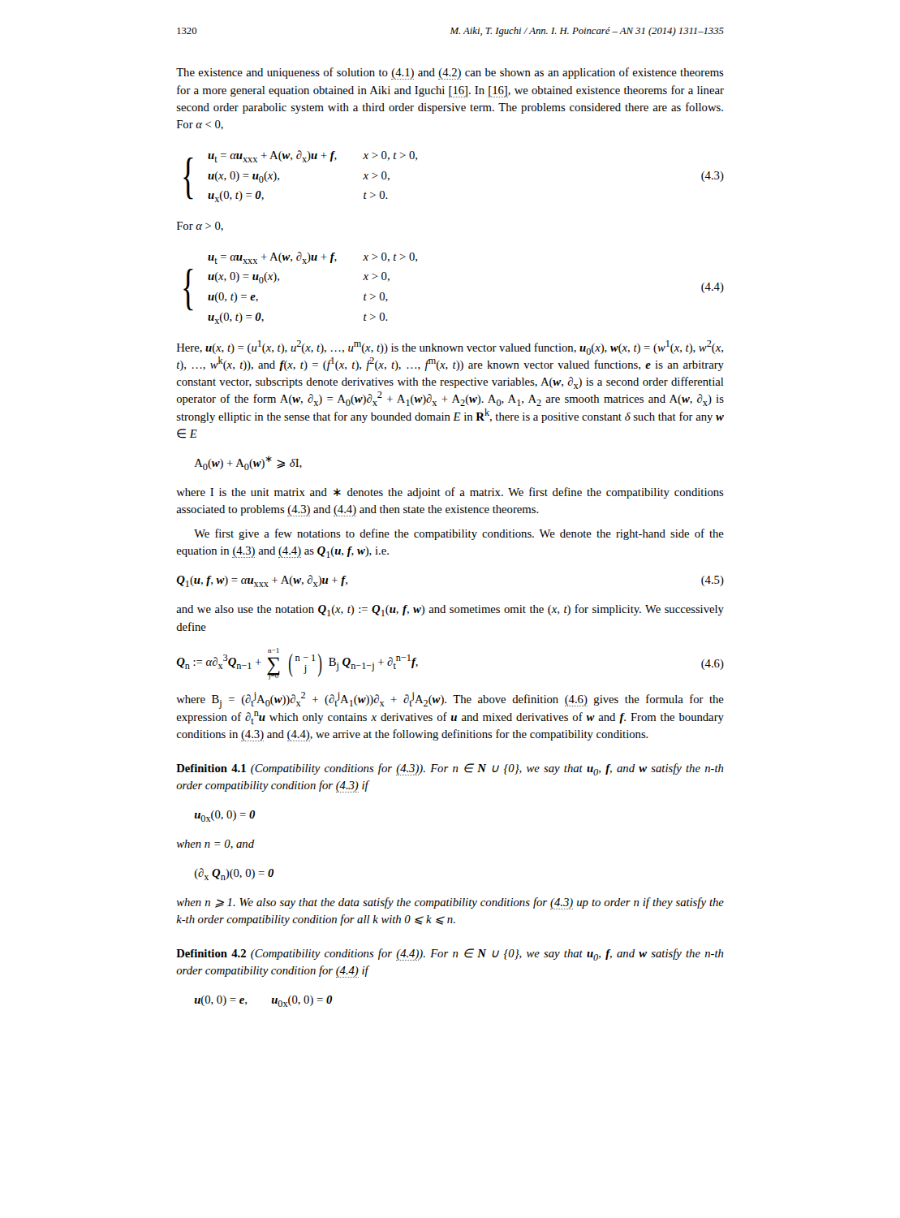1320 M. Aiki, T. Iguchi / Ann. I. H. Poincaré – AN 31 (2014) 1311–1335
The existence and uniqueness of solution to (4.1) and (4.2) can be shown as an application of existence theorems for a more general equation obtained in Aiki and Iguchi [16]. In [16], we obtained existence theorems for a linear second order parabolic system with a third order dispersive term. The problems considered there are as follows. For α < 0,
{
| u t = α u xxx + A( w , ∂ x ) u + f , | x > 0, t > 0, |
| u ( x , 0) = u 0 ( x ), | x > 0, |
| u x (0, t ) = 0 , | t > 0. |
(4.3)
For α > 0,
{
| u t = α u xxx + A( w , ∂ x ) u + f , | x > 0, t > 0, |
| u ( x , 0) = u 0 ( x ), | x > 0, |
| u (0, t ) = e , | t > 0, |
| u x (0, t ) = 0 , | t > 0. |
(4.4)
Here, u(x, t) = (u1(x, t), u2(x, t), …, um(x, t)) is the unknown vector valued function, u0(x), w(x, t) = (w1(x, t), w2(x, t), …, wk(x, t)), and f(x, t) = (f1(x, t), f2(x, t), …, fm(x, t)) are known vector valued functions, e is an arbitrary constant vector, subscripts denote derivatives with the respective variables, A(w, ∂x) is a second order differential operator of the form A(w, ∂x) = A0(w)∂x2 + A1(w)∂x + A2(w). A0, A1, A2 are smooth matrices and A(w, ∂x) is strongly elliptic in the sense that for any bounded domain E in Rk, there is a positive constant δ such that for any w ∈ E
A0(w) + A0(w)∗ ⩾ δ I,
where I is the unit matrix and ∗ denotes the adjoint of a matrix. We first define the compatibility conditions associated to problems (4.3) and (4.4) and then state the existence theorems.
We first give a few notations to define the compatibility conditions. We denote the right-hand side of the equation in (4.3) and (4.4) as Q1(u, f, w), i.e.
Q1(u, f, w) = αuxxx + A(w, ∂x)u + f,
(4.5)
and we also use the notation Q1(x, t) := Q1(u, f, w) and sometimes omit the (x, t) for simplicity. We successively define
Qn := α∂x3Qn−1 + n−1 ∑ j=0 (n − 1 j) Bj Qn−1−j + ∂tn−1f,
(4.6)
where Bj = (∂tjA0(w))∂x2 + (∂tjA1(w))∂x + ∂tjA2(w). The above definition (4.6) gives the formula for the expression of ∂tnu which only contains x derivatives of u and mixed derivatives of w and f. From the boundary conditions in (4.3) and (4.4), we arrive at the following definitions for the compatibility conditions.
Definition 4.1 (Compatibility conditions for (4.3)). For n ∈ N ∪ {0}, we say that u0, f, and w satisfy the n-th order compatibility condition for (4.3) if
u0x(0, 0) = 0
when n = 0, and
(∂x Qn)(0, 0) = 0
when n ⩾ 1. We also say that the data satisfy the compatibility conditions for (4.3) up to order n if they satisfy the k-th order compatibility condition for all k with 0 ⩽ k ⩽ n.
Definition 4.2 (Compatibility conditions for (4.4)). For n ∈ N ∪ {0}, we say that u0, f, and w satisfy the n-th order compatibility condition for (4.4) if
u(0, 0) = e, u0x(0, 0) = 0